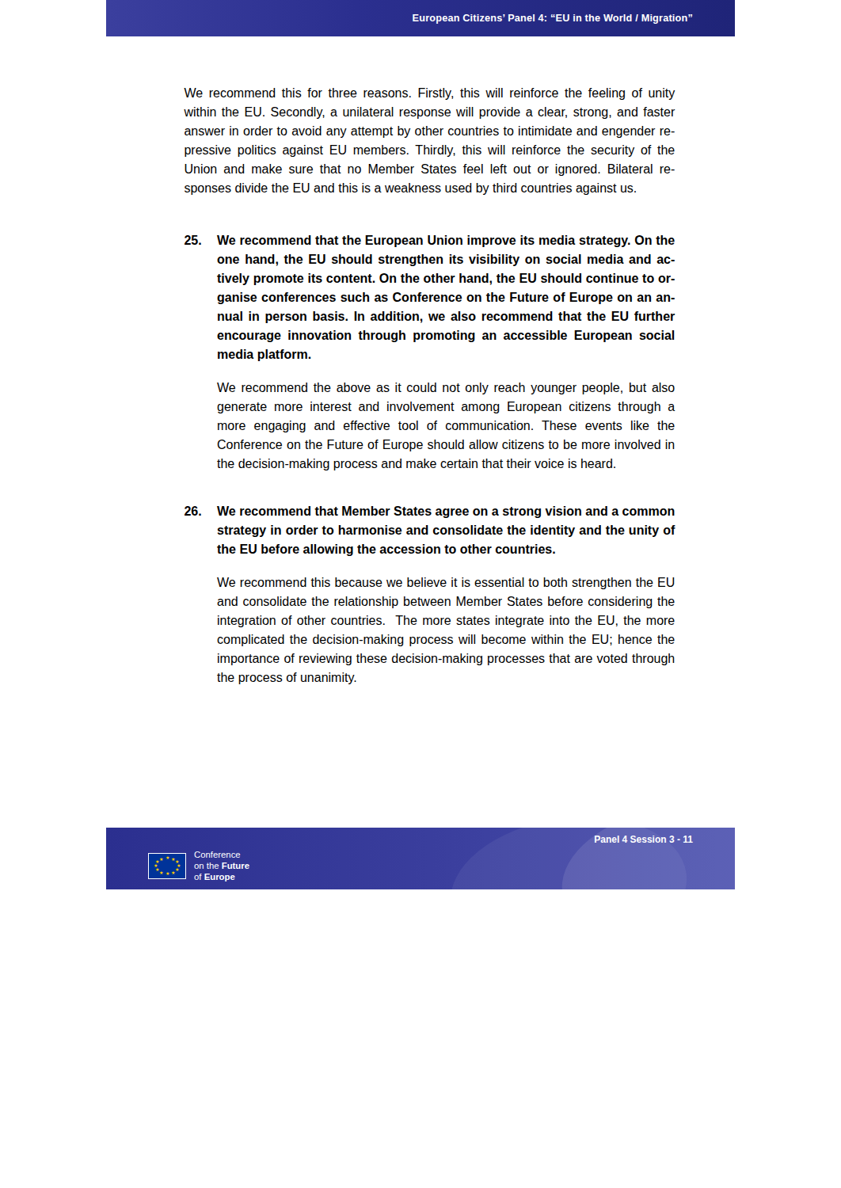European Citizens’ Panel 4: “EU in the World / Migration”
We recommend this for three reasons. Firstly, this will reinforce the feeling of unity within the EU. Secondly, a unilateral response will provide a clear, strong, and faster answer in order to avoid any attempt by other countries to intimidate and engender repressive politics against EU members. Thirdly, this will reinforce the security of the Union and make sure that no Member States feel left out or ignored. Bilateral responses divide the EU and this is a weakness used by third countries against us.
We recommend that the European Union improve its media strategy. On the one hand, the EU should strengthen its visibility on social media and actively promote its content. On the other hand, the EU should continue to organise conferences such as Conference on the Future of Europe on an annual in person basis. In addition, we also recommend that the EU further encourage innovation through promoting an accessible European social media platform.
We recommend the above as it could not only reach younger people, but also generate more interest and involvement among European citizens through a more engaging and effective tool of communication. These events like the Conference on the Future of Europe should allow citizens to be more involved in the decision-making process and make certain that their voice is heard.
We recommend that Member States agree on a strong vision and a common strategy in order to harmonise and consolidate the identity and the unity of the EU before allowing the accession to other countries.
We recommend this because we believe it is essential to both strengthen the EU and consolidate the relationship between Member States before considering the integration of other countries. The more states integrate into the EU, the more complicated the decision-making process will become within the EU; hence the importance of reviewing these decision-making processes that are voted through the process of unanimity.
Panel 4 Session 3 - 11
★ ★ ★ ★ ★ ★ ★ ★ ★ ★ ★ ★
Conference
on the Future
of Europe